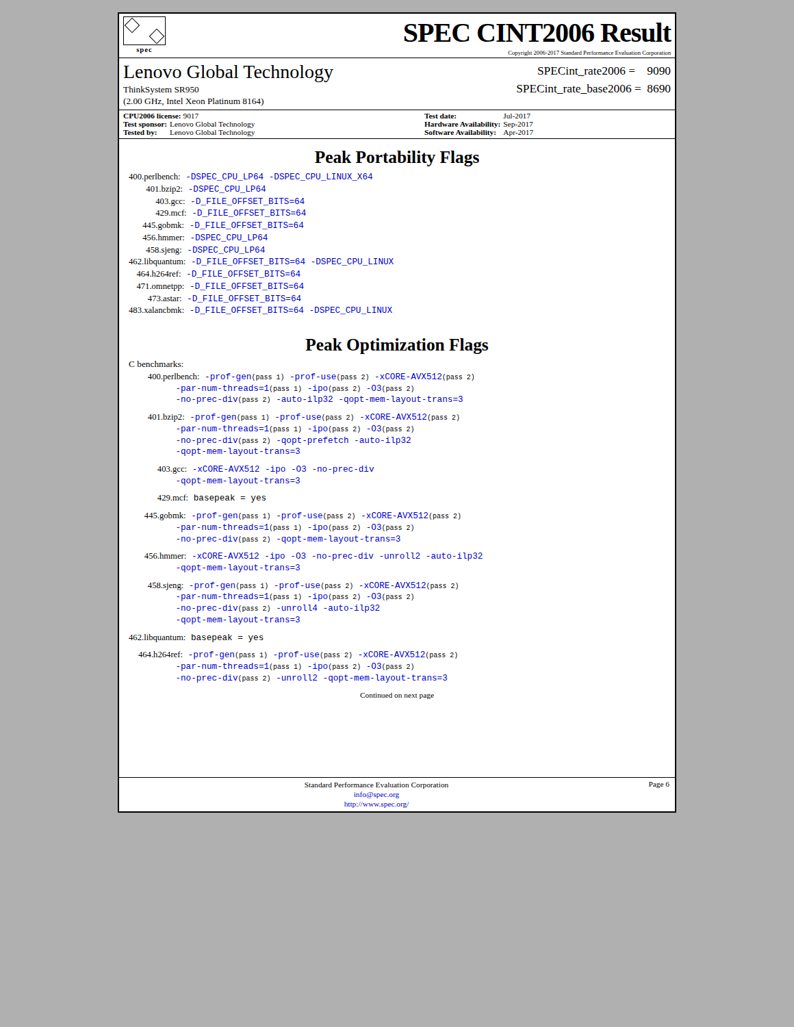spec
SPEC CINT2006 Result
Copyright 2006-2017 Standard Performance Evaluation Corporation
Lenovo Global Technology
ThinkSystem SR950
(2.00 GHz, Intel Xeon Platinum 8164)
SPECint_rate2006 = 9090
SPECint_rate_base2006 = 8690
| CPU2006 license: 9017 |
| Test sponsor: | Lenovo Global Technology |
| Tested by: | Lenovo Global Technology |
| Test date: | Jul-2017 |
| Hardware Availability: | Sep-2017 |
| Software Availability: | Apr-2017 |
Peak Portability Flags
400.perlbench: -DSPEC_CPU_LP64 -DSPEC_CPU_LINUX_X64
401.bzip2: -DSPEC_CPU_LP64
403.gcc: -D_FILE_OFFSET_BITS=64
429.mcf: -D_FILE_OFFSET_BITS=64
445.gobmk: -D_FILE_OFFSET_BITS=64
456.hmmer: -DSPEC_CPU_LP64
458.sjeng: -DSPEC_CPU_LP64
462.libquantum: -D_FILE_OFFSET_BITS=64 -DSPEC_CPU_LINUX
464.h264ref: -D_FILE_OFFSET_BITS=64
471.omnetpp: -D_FILE_OFFSET_BITS=64
473.astar: -D_FILE_OFFSET_BITS=64
483.xalancbmk: -D_FILE_OFFSET_BITS=64 -DSPEC_CPU_LINUX
Peak Optimization Flags
C benchmarks:
400.perlbench: -prof-gen(pass 1) -prof-use(pass 2) -xCORE-AVX512(pass 2)
-par-num-threads=1(pass 1) -ipo(pass 2) -O3(pass 2)
-no-prec-div(pass 2) -auto-ilp32 -qopt-mem-layout-trans=3
401.bzip2: -prof-gen(pass 1) -prof-use(pass 2) -xCORE-AVX512(pass 2)
-par-num-threads=1(pass 1) -ipo(pass 2) -O3(pass 2)
-no-prec-div(pass 2) -qopt-prefetch -auto-ilp32
-qopt-mem-layout-trans=3
403.gcc: -xCORE-AVX512 -ipo -O3 -no-prec-div
-qopt-mem-layout-trans=3
429.mcf: basepeak = yes
445.gobmk: -prof-gen(pass 1) -prof-use(pass 2) -xCORE-AVX512(pass 2)
-par-num-threads=1(pass 1) -ipo(pass 2) -O3(pass 2)
-no-prec-div(pass 2) -qopt-mem-layout-trans=3
456.hmmer: -xCORE-AVX512 -ipo -O3 -no-prec-div -unroll2 -auto-ilp32
-qopt-mem-layout-trans=3
458.sjeng: -prof-gen(pass 1) -prof-use(pass 2) -xCORE-AVX512(pass 2)
-par-num-threads=1(pass 1) -ipo(pass 2) -O3(pass 2)
-no-prec-div(pass 2) -unroll4 -auto-ilp32
-qopt-mem-layout-trans=3
462.libquantum: basepeak = yes
464.h264ref: -prof-gen(pass 1) -prof-use(pass 2) -xCORE-AVX512(pass 2)
-par-num-threads=1(pass 1) -ipo(pass 2) -O3(pass 2)
-no-prec-div(pass 2) -unroll2 -qopt-mem-layout-trans=3
Continued on next page
Standard Performance Evaluation Corporation
info@spec.org
http://www.spec.org/
Page 6